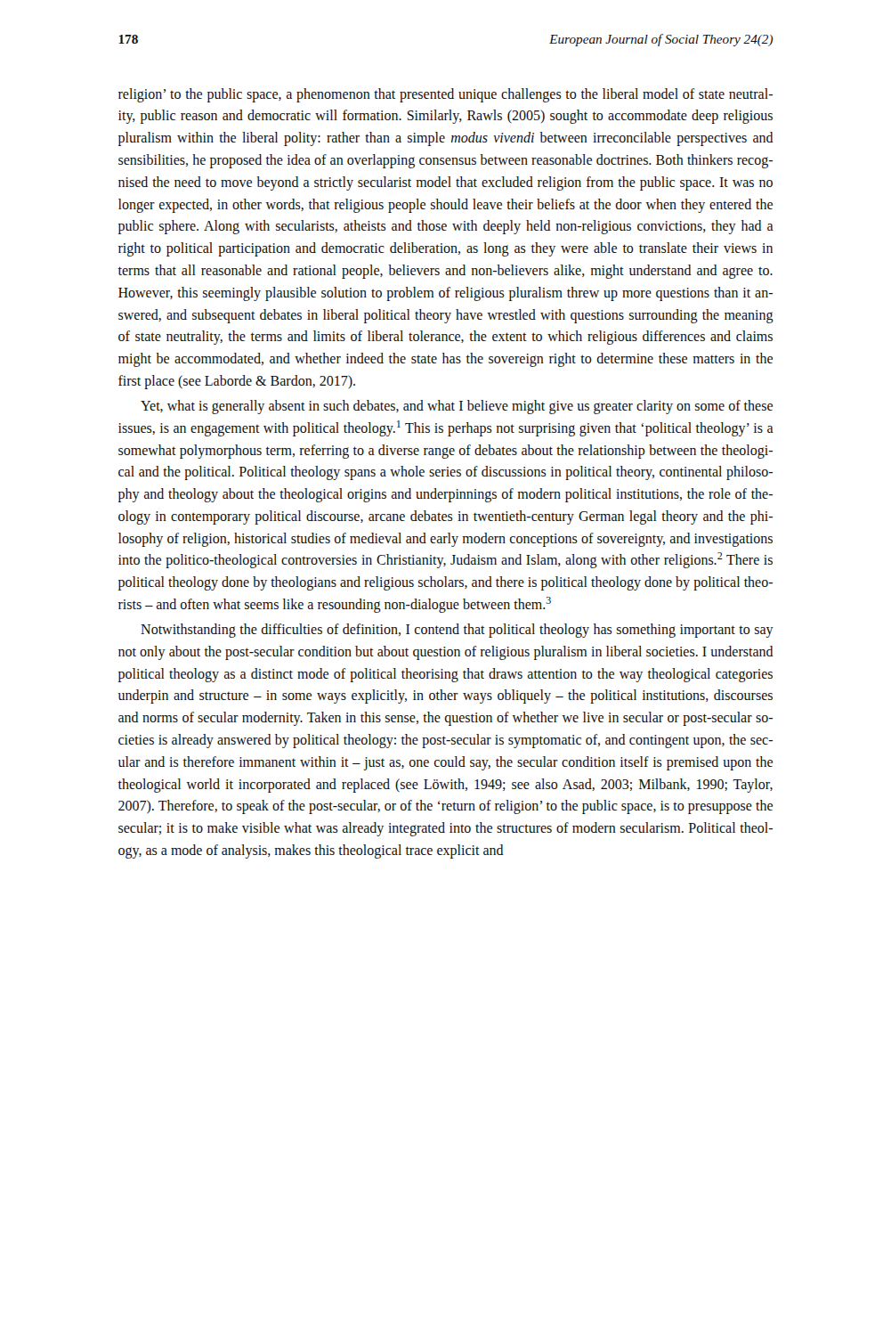178 European Journal of Social Theory 24(2)
religion’ to the public space, a phenomenon that presented unique challenges to the liberal model of state neutrality, public reason and democratic will formation. Similarly, Rawls (2005) sought to accommodate deep religious pluralism within the liberal polity: rather than a simple modus vivendi between irreconcilable perspectives and sensibilities, he proposed the idea of an overlapping consensus between reasonable doctrines. Both thinkers recognised the need to move beyond a strictly secularist model that excluded religion from the public space. It was no longer expected, in other words, that religious people should leave their beliefs at the door when they entered the public sphere. Along with secularists, atheists and those with deeply held non-religious convictions, they had a right to political participation and democratic deliberation, as long as they were able to translate their views in terms that all reasonable and rational people, believers and non-believers alike, might understand and agree to. However, this seemingly plausible solution to problem of religious pluralism threw up more questions than it answered, and subsequent debates in liberal political theory have wrestled with questions surrounding the meaning of state neutrality, the terms and limits of liberal tolerance, the extent to which religious differences and claims might be accommodated, and whether indeed the state has the sovereign right to determine these matters in the first place (see Laborde & Bardon, 2017).
Yet, what is generally absent in such debates, and what I believe might give us greater clarity on some of these issues, is an engagement with political theology.1 This is perhaps not surprising given that ‘political theology’ is a somewhat polymorphous term, referring to a diverse range of debates about the relationship between the theological and the political. Political theology spans a whole series of discussions in political theory, continental philosophy and theology about the theological origins and underpinnings of modern political institutions, the role of theology in contemporary political discourse, arcane debates in twentieth-century German legal theory and the philosophy of religion, historical studies of medieval and early modern conceptions of sovereignty, and investigations into the politico-theological controversies in Christianity, Judaism and Islam, along with other religions.2 There is political theology done by theologians and religious scholars, and there is political theology done by political theorists – and often what seems like a resounding non-dialogue between them.3
Notwithstanding the difficulties of definition, I contend that political theology has something important to say not only about the post-secular condition but about question of religious pluralism in liberal societies. I understand political theology as a distinct mode of political theorising that draws attention to the way theological categories underpin and structure – in some ways explicitly, in other ways obliquely – the political institutions, discourses and norms of secular modernity. Taken in this sense, the question of whether we live in secular or post-secular societies is already answered by political theology: the post-secular is symptomatic of, and contingent upon, the secular and is therefore immanent within it – just as, one could say, the secular condition itself is premised upon the theological world it incorporated and replaced (see Löwith, 1949; see also Asad, 2003; Milbank, 1990; Taylor, 2007). Therefore, to speak of the post-secular, or of the ‘return of religion’ to the public space, is to presuppose the secular; it is to make visible what was already integrated into the structures of modern secularism. Political theology, as a mode of analysis, makes this theological trace explicit and